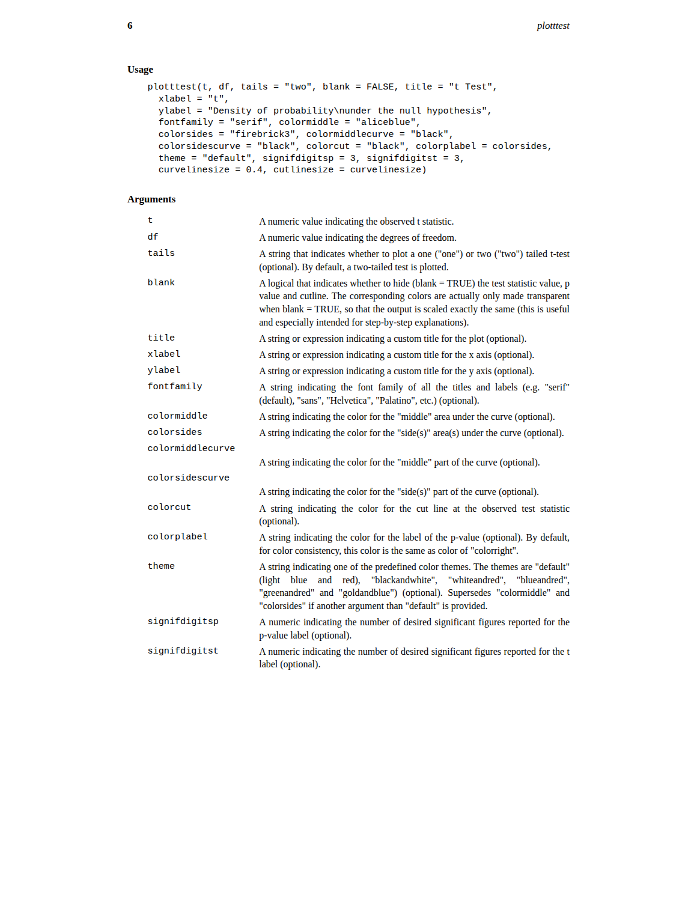6 plotttest
Usage
plotttest(t, df, tails = "two", blank = FALSE, title = "t Test",
  xlabel = "t",
  ylabel = "Density of probability\nunder the null hypothesis",
  fontfamily = "serif", colormiddle = "aliceblue",
  colorsides = "firebrick3", colormiddlecurve = "black",
  colorsidescurve = "black", colorcut = "black", colorplabel = colorsides,
  theme = "default", signifdigitsp = 3, signifdigitst = 3,
  curvelinesize = 0.4, cutlinesize = curvelinesize)
Arguments
t
A numeric value indicating the observed t statistic.
df
A numeric value indicating the degrees of freedom.
tails
A string that indicates whether to plot a one ("one") or two ("two") tailed t-test (optional). By default, a two-tailed test is plotted.
blank
A logical that indicates whether to hide (blank = TRUE) the test statistic value, p value and cutline. The corresponding colors are actually only made transparent when blank = TRUE, so that the output is scaled exactly the same (this is useful and especially intended for step-by-step explanations).
title
A string or expression indicating a custom title for the plot (optional).
xlabel
A string or expression indicating a custom title for the x axis (optional).
ylabel
A string or expression indicating a custom title for the y axis (optional).
fontfamily
A string indicating the font family of all the titles and labels (e.g. "serif" (default), "sans", "Helvetica", "Palatino", etc.) (optional).
colormiddle
A string indicating the color for the "middle" area under the curve (optional).
colorsides
A string indicating the color for the "side(s)" area(s) under the curve (optional).
colormiddlecurve
A string indicating the color for the "middle" part of the curve (optional).
colorsidescurve
A string indicating the color for the "side(s)" part of the curve (optional).
colorcut
A string indicating the color for the cut line at the observed test statistic (optional).
colorplabel
A string indicating the color for the label of the p-value (optional). By default, for color consistency, this color is the same as color of "colorright".
theme
A string indicating one of the predefined color themes. The themes are "default" (light blue and red), "blackandwhite", "whiteandred", "blueandred", "greenandred" and "goldandblue") (optional). Supersedes "colormiddle" and "colorsides" if another argument than "default" is provided.
signifdigitsp
A numeric indicating the number of desired significant figures reported for the p-value label (optional).
signifdigitst
A numeric indicating the number of desired significant figures reported for the t label (optional).